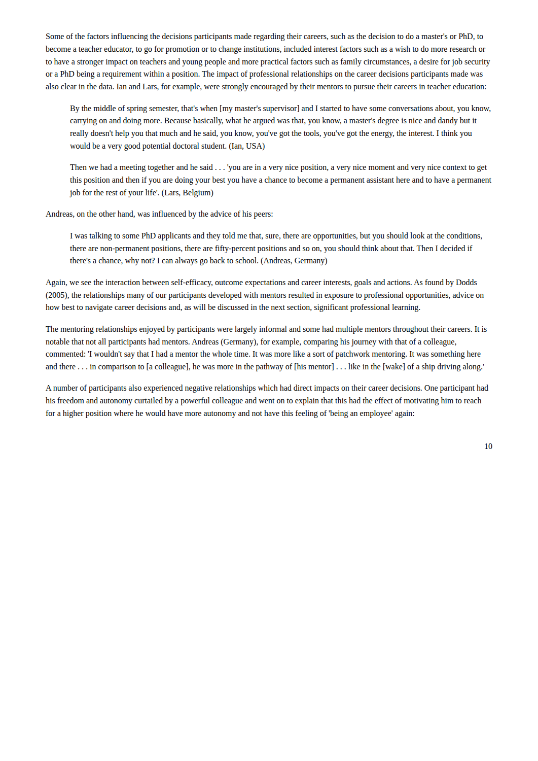Some of the factors influencing the decisions participants made regarding their careers, such as the decision to do a master's or PhD, to become a teacher educator, to go for promotion or to change institutions, included interest factors such as a wish to do more research or to have a stronger impact on teachers and young people and more practical factors such as family circumstances, a desire for job security or a PhD being a requirement within a position. The impact of professional relationships on the career decisions participants made was also clear in the data. Ian and Lars, for example, were strongly encouraged by their mentors to pursue their careers in teacher education:
By the middle of spring semester, that's when [my master's supervisor] and I started to have some conversations about, you know, carrying on and doing more. Because basically, what he argued was that, you know, a master's degree is nice and dandy but it really doesn't help you that much and he said, you know, you've got the tools, you've got the energy, the interest. I think you would be a very good potential doctoral student. (Ian, USA)
Then we had a meeting together and he said . . . 'you are in a very nice position, a very nice moment and very nice context to get this position and then if you are doing your best you have a chance to become a permanent assistant here and to have a permanent job for the rest of your life'. (Lars, Belgium)
Andreas, on the other hand, was influenced by the advice of his peers:
I was talking to some PhD applicants and they told me that, sure, there are opportunities, but you should look at the conditions, there are non-permanent positions, there are fifty-percent positions and so on, you should think about that. Then I decided if there's a chance, why not? I can always go back to school. (Andreas, Germany)
Again, we see the interaction between self-efficacy, outcome expectations and career interests, goals and actions. As found by Dodds (2005), the relationships many of our participants developed with mentors resulted in exposure to professional opportunities, advice on how best to navigate career decisions and, as will be discussed in the next section, significant professional learning.
The mentoring relationships enjoyed by participants were largely informal and some had multiple mentors throughout their careers. It is notable that not all participants had mentors. Andreas (Germany), for example, comparing his journey with that of a colleague, commented: 'I wouldn't say that I had a mentor the whole time. It was more like a sort of patchwork mentoring. It was something here and there . . . in comparison to [a colleague], he was more in the pathway of [his mentor] . . . like in the [wake] of a ship driving along.'
A number of participants also experienced negative relationships which had direct impacts on their career decisions. One participant had his freedom and autonomy curtailed by a powerful colleague and went on to explain that this had the effect of motivating him to reach for a higher position where he would have more autonomy and not have this feeling of 'being an employee' again:
10